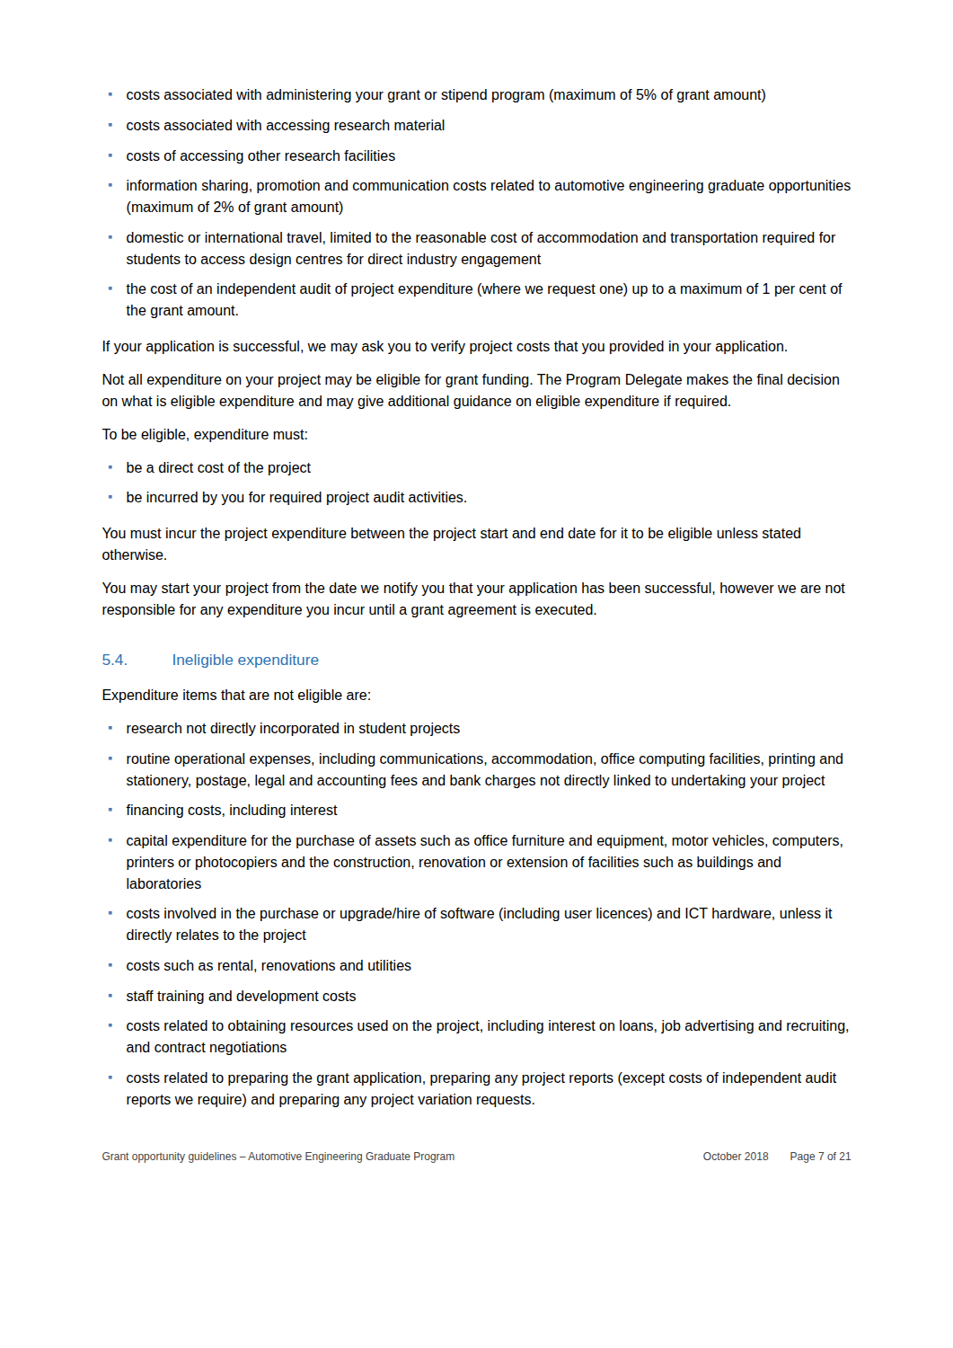costs associated with administering your grant or stipend program (maximum of 5% of grant amount)
costs associated with accessing research material
costs of accessing other research facilities
information sharing, promotion and communication costs related to automotive engineering graduate opportunities (maximum of 2% of grant amount)
domestic or international travel, limited to the reasonable cost of accommodation and transportation required for students to access design centres for direct industry engagement
the cost of an independent audit of project expenditure (where we request one) up to a maximum of 1 per cent of the grant amount.
If your application is successful, we may ask you to verify project costs that you provided in your application.
Not all expenditure on your project may be eligible for grant funding. The Program Delegate makes the final decision on what is eligible expenditure and may give additional guidance on eligible expenditure if required.
To be eligible, expenditure must:
be a direct cost of the project
be incurred by you for required project audit activities.
You must incur the project expenditure between the project start and end date for it to be eligible unless stated otherwise.
You may start your project from the date we notify you that your application has been successful, however we are not responsible for any expenditure you incur until a grant agreement is executed.
5.4. Ineligible expenditure
Expenditure items that are not eligible are:
research not directly incorporated in student projects
routine operational expenses, including communications, accommodation, office computing facilities, printing and stationery, postage, legal and accounting fees and bank charges not directly linked to undertaking your project
financing costs, including interest
capital expenditure for the purchase of assets such as office furniture and equipment, motor vehicles, computers, printers or photocopiers and the construction, renovation or extension of facilities such as buildings and laboratories
costs involved in the purchase or upgrade/hire of software (including user licences) and ICT hardware, unless it directly relates to the project
costs such as rental, renovations and utilities
staff training and development costs
costs related to obtaining resources used on the project, including interest on loans, job advertising and recruiting, and contract negotiations
costs related to preparing the grant application, preparing any project reports (except costs of independent audit reports we require) and preparing any project variation requests.
Grant opportunity guidelines – Automotive Engineering Graduate Program October 2018 Page 7 of 21